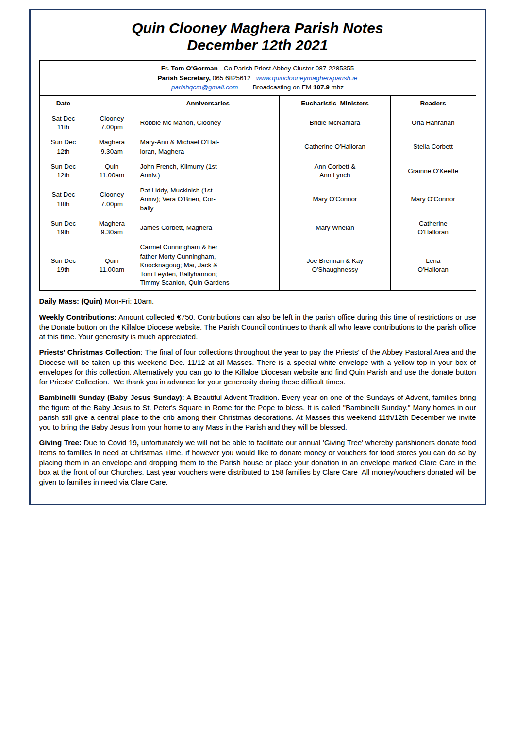Quin Clooney Maghera Parish Notes
December 12th 2021
Fr. Tom O'Gorman - Co Parish Priest Abbey Cluster 087-2285355
Parish Secretary, 065 6825612 www.quinclooneymagheraparish.ie
parishqcm@gmail.com Broadcasting on FM 107.9 mhz
| Date | | Anniversaries | Eucharistic Ministers | Readers |
| --- | --- | --- | --- | --- |
| Sat Dec 11th | Clooney 7.00pm | Robbie Mc Mahon, Clooney | Bridie McNamara | Orla Hanrahan |
| Sun Dec 12th | Maghera 9.30am | Mary-Ann & Michael O'Hal- loran, Maghera | Catherine O'Halloran | Stella Corbett |
| Sun Dec 12th | Quin 11.00am | John French, Kilmurry (1st Anniv.) | Ann Corbett & Ann Lynch | Grainne O'Keeffe |
| Sat Dec 18th | Clooney 7.00pm | Pat Liddy, Muckinish (1st Anniv); Vera O'Brien, Cor- bally | Mary O'Connor | Mary O'Connor |
| Sun Dec 19th | Maghera 9.30am | James Corbett, Maghera | Mary Whelan | Catherine O'Halloran |
| Sun Dec 19th | Quin 11.00am | Carmel Cunningham & her father Morty Cunningham, Knocknagoug; Mai, Jack & Tom Leyden, Ballyhannon; Timmy Scanlon, Quin Gardens | Joe Brennan & Kay O'Shaughnessy | Lena O'Halloran |
Daily Mass: (Quin) Mon-Fri: 10am.
Weekly Contributions: Amount collected €750. Contributions can also be left in the parish office during this time of restrictions or use the Donate button on the Killaloe Diocese website. The Parish Council continues to thank all who leave contributions to the parish office at this time. Your generosity is much appreciated.
Priests' Christmas Collection: The final of four collections throughout the year to pay the Priests' of the Abbey Pastoral Area and the Diocese will be taken up this weekend Dec. 11/12 at all Masses. There is a special white envelope with a yellow top in your box of envelopes for this collection. Alternatively you can go to the Killaloe Diocesan website and find Quin Parish and use the donate button for Priests' Collection. We thank you in advance for your generosity during these difficult times.
Bambinelli Sunday (Baby Jesus Sunday): A Beautiful Advent Tradition. Every year on one of the Sundays of Advent, families bring the figure of the Baby Jesus to St. Peter's Square in Rome for the Pope to bless. It is called "Bambinelli Sunday." Many homes in our parish still give a central place to the crib among their Christmas decorations. At Masses this weekend 11th/12th December we invite you to bring the Baby Jesus from your home to any Mass in the Parish and they will be blessed.
Giving Tree: Due to Covid 19, unfortunately we will not be able to facilitate our annual 'Giving Tree' whereby parishioners donate food items to families in need at Christmas Time. If however you would like to donate money or vouchers for food stores you can do so by placing them in an envelope and dropping them to the Parish house or place your donation in an envelope marked Clare Care in the box at the front of our Churches. Last year vouchers were distributed to 158 families by Clare Care All money/vouchers donated will be given to families in need via Clare Care.